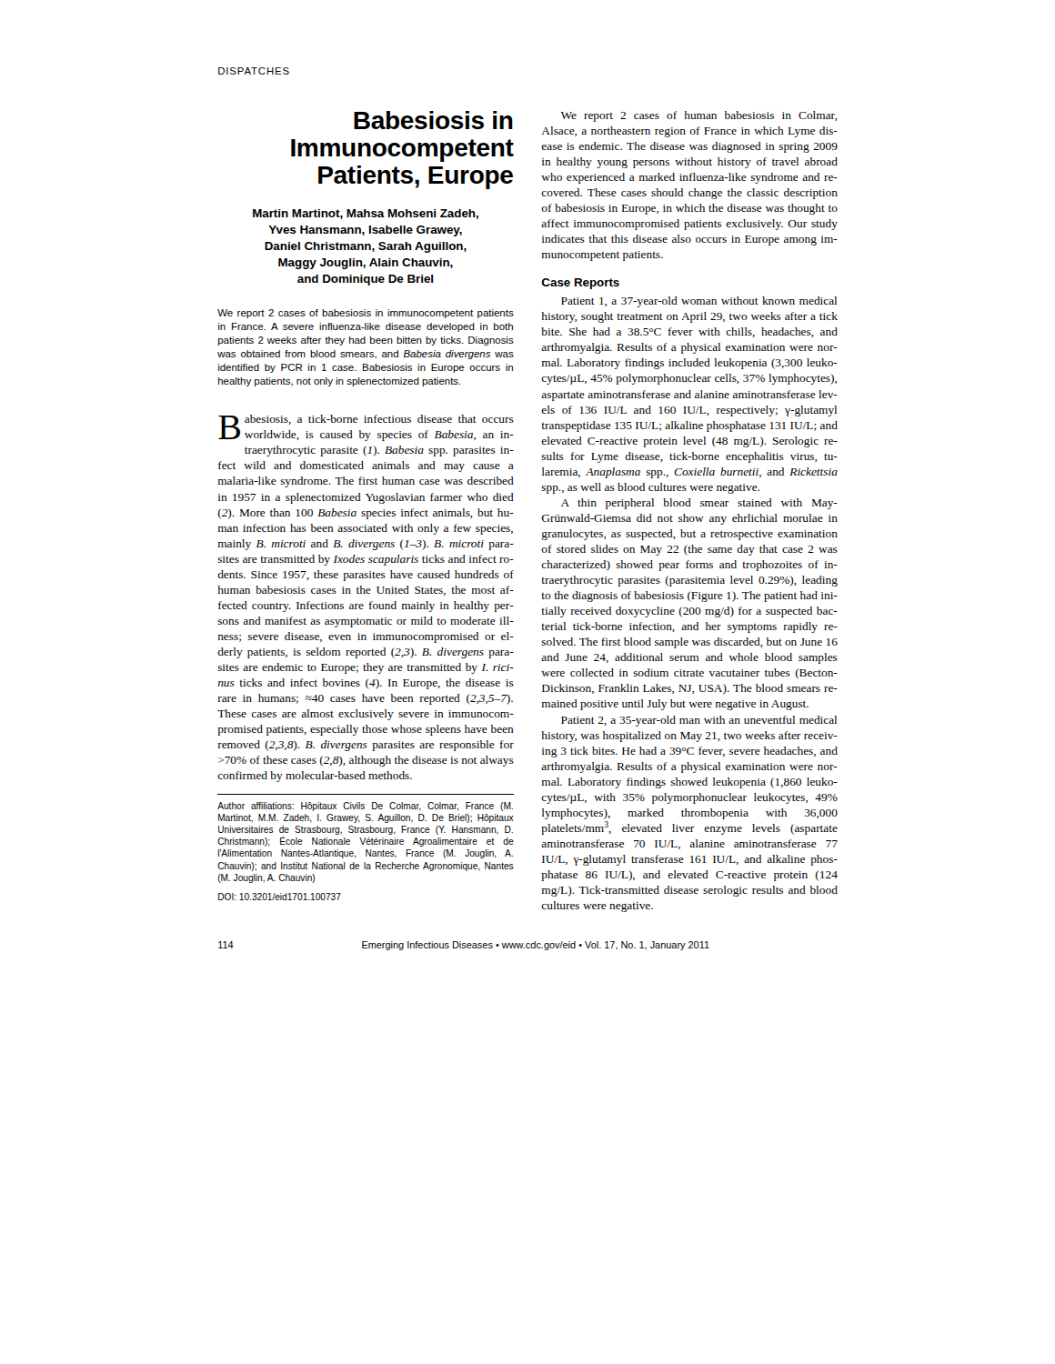DISPATCHES
Babesiosis in
Immunocompetent
Patients, Europe
Martin Martinot, Mahsa Mohseni Zadeh,
Yves Hansmann, Isabelle Grawey,
Daniel Christmann, Sarah Aguillon,
Maggy Jouglin, Alain Chauvin,
and Dominique De Briel
We report 2 cases of babesiosis in immunocompetent patients in France. A severe influenza-like disease developed in both patients 2 weeks after they had been bitten by ticks. Diagnosis was obtained from blood smears, and Babesia divergens was identified by PCR in 1 case. Babesiosis in Europe occurs in healthy patients, not only in splenectomized patients.
Babesiosis, a tick-borne infectious disease that occurs worldwide, is caused by species of Babesia, an intraerythrocytic parasite (1). Babesia spp. parasites infect wild and domesticated animals and may cause a malaria-like syndrome. The first human case was described in 1957 in a splenectomized Yugoslavian farmer who died (2). More than 100 Babesia species infect animals, but human infection has been associated with only a few species, mainly B. microti and B. divergens (1–3). B. microti parasites are transmitted by Ixodes scapularis ticks and infect rodents. Since 1957, these parasites have caused hundreds of human babesiosis cases in the United States, the most affected country. Infections are found mainly in healthy persons and manifest as asymptomatic or mild to moderate illness; severe disease, even in immunocompromised or elderly patients, is seldom reported (2,3). B. divergens parasites are endemic to Europe; they are transmitted by I. ricinus ticks and infect bovines (4). In Europe, the disease is rare in humans; ≈40 cases have been reported (2,3,5–7). These cases are almost exclusively severe in immunocompromised patients, especially those whose spleens have been removed (2,3,8). B. divergens parasites are responsible for >70% of these cases (2,8), although the disease is not always confirmed by molecular-based methods.
Author affiliations: Hôpitaux Civils De Colmar, Colmar, France (M. Martinot, M.M. Zadeh, I. Grawey, S. Aguillon, D. De Briel); Hôpitaux Universitaires de Strasbourg, Strasbourg, France (Y. Hansmann, D. Christmann); École Nationale Vétérinaire Agroalimentaire et de l'Alimentation Nantes-Atlantique, Nantes, France (M. Jouglin, A. Chauvin); and Institut National de la Recherche Agronomique, Nantes (M. Jouglin, A. Chauvin)
DOI: 10.3201/eid1701.100737
We report 2 cases of human babesiosis in Colmar, Alsace, a northeastern region of France in which Lyme disease is endemic. The disease was diagnosed in spring 2009 in healthy young persons without history of travel abroad who experienced a marked influenza-like syndrome and recovered. These cases should change the classic description of babesiosis in Europe, in which the disease was thought to affect immunocompromised patients exclusively. Our study indicates that this disease also occurs in Europe among immunocompetent patients.
Case Reports
Patient 1, a 37-year-old woman without known medical history, sought treatment on April 29, two weeks after a tick bite. She had a 38.5°C fever with chills, headaches, and arthromyalgia. Results of a physical examination were normal. Laboratory findings included leukopenia (3,300 leukocytes/µL, 45% polymorphonuclear cells, 37% lymphocytes), aspartate aminotransferase and alanine aminotransferase levels of 136 IU/L and 160 IU/L, respectively; γ-glutamyl transpeptidase 135 IU/L; alkaline phosphatase 131 IU/L; and elevated C-reactive protein level (48 mg/L). Serologic results for Lyme disease, tick-borne encephalitis virus, tularemia, Anaplasma spp., Coxiella burnetii, and Rickettsia spp., as well as blood cultures were negative.
A thin peripheral blood smear stained with May-Grünwald-Giemsa did not show any ehrlichial morulae in granulocytes, as suspected, but a retrospective examination of stored slides on May 22 (the same day that case 2 was characterized) showed pear forms and trophozoites of intraerythrocytic parasites (parasitemia level 0.29%), leading to the diagnosis of babesiosis (Figure 1). The patient had initially received doxycycline (200 mg/d) for a suspected bacterial tick-borne infection, and her symptoms rapidly resolved. The first blood sample was discarded, but on June 16 and June 24, additional serum and whole blood samples were collected in sodium citrate vacutainer tubes (Becton-Dickinson, Franklin Lakes, NJ, USA). The blood smears remained positive until July but were negative in August.
Patient 2, a 35-year-old man with an uneventful medical history, was hospitalized on May 21, two weeks after receiving 3 tick bites. He had a 39°C fever, severe headaches, and arthromyalgia. Results of a physical examination were normal. Laboratory findings showed leukopenia (1,860 leukocytes/µL, with 35% polymorphonuclear leukocytes, 49% lymphocytes), marked thrombopenia with 36,000 platelets/mm3, elevated liver enzyme levels (aspartate aminotransferase 70 IU/L, alanine aminotransferase 77 IU/L, γ-glutamyl transferase 161 IU/L, and alkaline phosphatase 86 IU/L), and elevated C-reactive protein (124 mg/L). Tick-transmitted disease serologic results and blood cultures were negative.
114
Emerging Infectious Diseases • www.cdc.gov/eid • Vol. 17, No. 1, January 2011